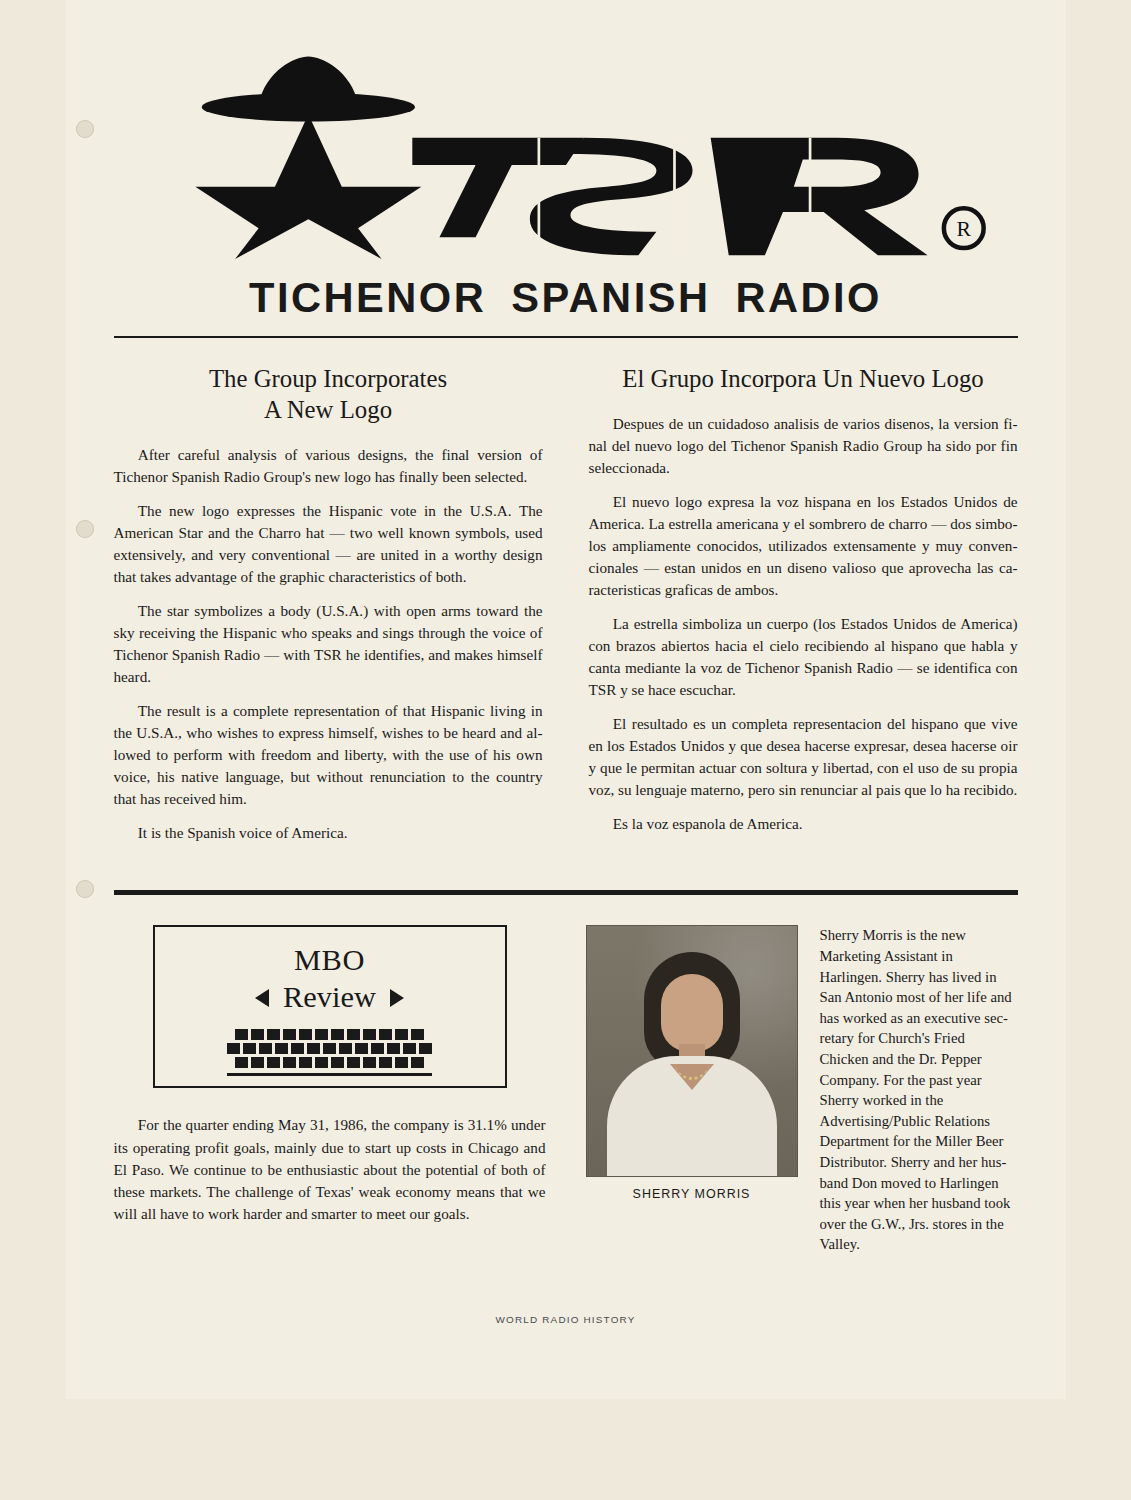R
TICHENOR SPANISH RADIO
The Group Incorporates
A New Logo
After careful analysis of various designs, the final version of Tichenor Spanish Radio Group's new logo has finally been selected.
The new logo expresses the Hispanic vote in the U.S.A. The American Star and the Charro hat — two well known symbols, used extensively, and very conventional — are united in a worthy design that takes advantage of the graphic characteristics of both.
The star symbolizes a body (U.S.A.) with open arms toward the sky receiving the Hispanic who speaks and sings through the voice of Tichenor Spanish Radio — with TSR he identifies, and makes himself heard.
The result is a complete representation of that Hispanic living in the U.S.A., who wishes to express himself, wishes to be heard and allowed to perform with freedom and liberty, with the use of his own voice, his native language, but without renunciation to the country that has received him.
It is the Spanish voice of America.
El Grupo Incorpora Un Nuevo Logo
Despues de un cuidadoso analisis de varios disenos, la version final del nuevo logo del Tichenor Spanish Radio Group ha sido por fin seleccionada.
El nuevo logo expresa la voz hispana en los Estados Unidos de America. La estrella americana y el sombrero de charro — dos simbolos ampliamente conocidos, utilizados extensamente y muy convencionales — estan unidos en un diseno valioso que aprovecha las caracteristicas graficas de ambos.
La estrella simboliza un cuerpo (los Estados Unidos de America) con brazos abiertos hacia el cielo recibiendo al hispano que habla y canta mediante la voz de Tichenor Spanish Radio — se identifica con TSR y se hace escuchar.
El resultado es un completa representacion del hispano que vive en los Estados Unidos y que desea hacerse expresar, desea hacerse oir y que le permitan actuar con soltura y libertad, con el uso de su propia voz, su lenguaje materno, pero sin renunciar al pais que lo ha recibido.
Es la voz espanola de America.
MBO
Review
For the quarter ending May 31, 1986, the company is 31.1% under its operating profit goals, mainly due to start up costs in Chicago and El Paso. We continue to be enthusiastic about the potential of both of these markets. The challenge of Texas' weak economy means that we will all have to work harder and smarter to meet our goals.
Sherry Morris
Sherry Morris is the new Marketing Assistant in Harlingen. Sherry has lived in San Antonio most of her life and has worked as an executive secretary for Church's Fried Chicken and the Dr. Pepper Company. For the past year Sherry worked in the Advertising/Public Relations Department for the Miller Beer Distributor. Sherry and her husband Don moved to Harlingen this year when her husband took over the G.W., Jrs. stores in the Valley.
World Radio History